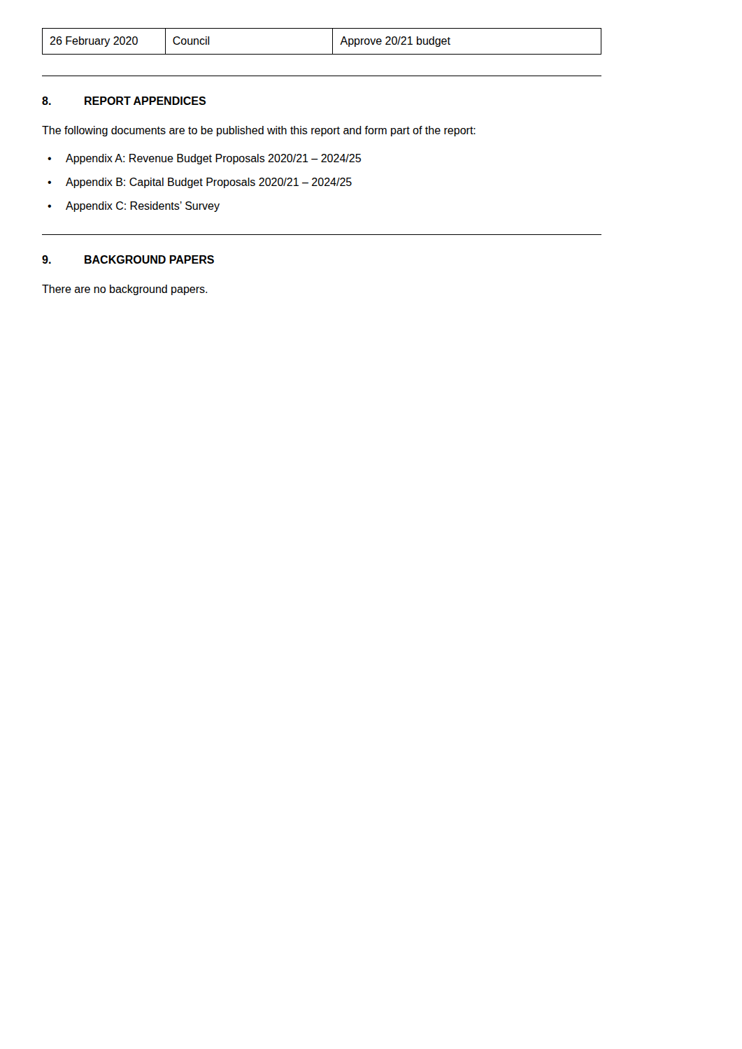| 26 February 2020 | Council | Approve 20/21 budget |
8. REPORT APPENDICES
The following documents are to be published with this report and form part of the report:
Appendix A: Revenue Budget Proposals 2020/21 – 2024/25
Appendix B: Capital Budget Proposals 2020/21 – 2024/25
Appendix C: Residents’ Survey
9. BACKGROUND PAPERS
There are no background papers.